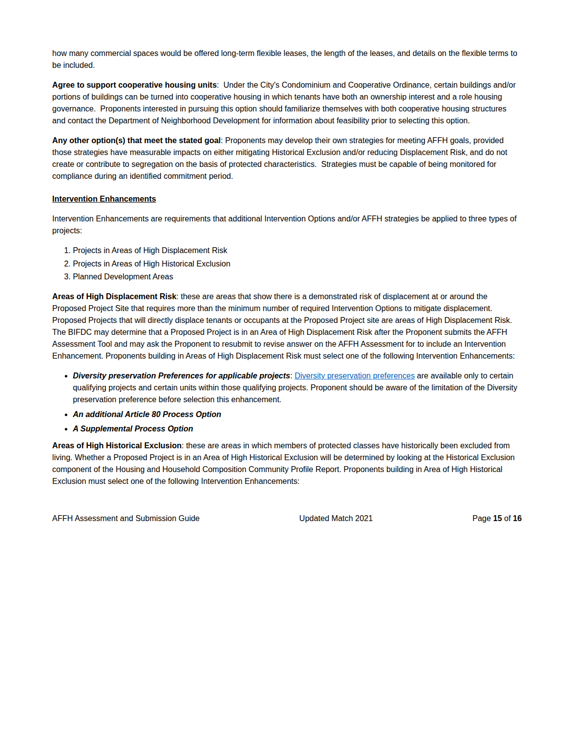how many commercial spaces would be offered long-term flexible leases, the length of the leases, and details on the flexible terms to be included.
Agree to support cooperative housing units: Under the City's Condominium and Cooperative Ordinance, certain buildings and/or portions of buildings can be turned into cooperative housing in which tenants have both an ownership interest and a role housing governance. Proponents interested in pursuing this option should familiarize themselves with both cooperative housing structures and contact the Department of Neighborhood Development for information about feasibility prior to selecting this option.
Any other option(s) that meet the stated goal: Proponents may develop their own strategies for meeting AFFH goals, provided those strategies have measurable impacts on either mitigating Historical Exclusion and/or reducing Displacement Risk, and do not create or contribute to segregation on the basis of protected characteristics. Strategies must be capable of being monitored for compliance during an identified commitment period.
Intervention Enhancements
Intervention Enhancements are requirements that additional Intervention Options and/or AFFH strategies be applied to three types of projects:
Projects in Areas of High Displacement Risk
Projects in Areas of High Historical Exclusion
Planned Development Areas
Areas of High Displacement Risk: these are areas that show there is a demonstrated risk of displacement at or around the Proposed Project Site that requires more than the minimum number of required Intervention Options to mitigate displacement. Proposed Projects that will directly displace tenants or occupants at the Proposed Project site are areas of High Displacement Risk. The BIFDC may determine that a Proposed Project is in an Area of High Displacement Risk after the Proponent submits the AFFH Assessment Tool and may ask the Proponent to resubmit to revise answer on the AFFH Assessment for to include an Intervention Enhancement. Proponents building in Areas of High Displacement Risk must select one of the following Intervention Enhancements:
Diversity preservation Preferences for applicable projects: Diversity preservation preferences are available only to certain qualifying projects and certain units within those qualifying projects. Proponent should be aware of the limitation of the Diversity preservation preference before selection this enhancement.
An additional Article 80 Process Option
A Supplemental Process Option
Areas of High Historical Exclusion: these are areas in which members of protected classes have historically been excluded from living. Whether a Proposed Project is in an Area of High Historical Exclusion will be determined by looking at the Historical Exclusion component of the Housing and Household Composition Community Profile Report. Proponents building in Area of High Historical Exclusion must select one of the following Intervention Enhancements:
AFFH Assessment and Submission Guide Updated Match 2021 Page 15 of 16